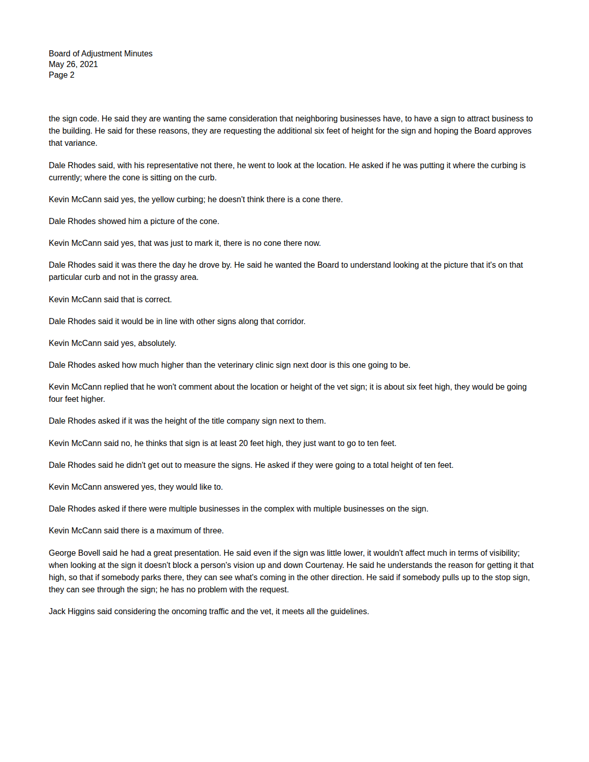Board of Adjustment Minutes
May 26, 2021
Page 2
the sign code. He said they are wanting the same consideration that neighboring businesses have, to have a sign to attract business to the building. He said for these reasons, they are requesting the additional six feet of height for the sign and hoping the Board approves that variance.
Dale Rhodes said, with his representative not there, he went to look at the location. He asked if he was putting it where the curbing is currently; where the cone is sitting on the curb.
Kevin McCann said yes, the yellow curbing; he doesn't think there is a cone there.
Dale Rhodes showed him a picture of the cone.
Kevin McCann said yes, that was just to mark it, there is no cone there now.
Dale Rhodes said it was there the day he drove by. He said he wanted the Board to understand looking at the picture that it's on that particular curb and not in the grassy area.
Kevin McCann said that is correct.
Dale Rhodes said it would be in line with other signs along that corridor.
Kevin McCann said yes, absolutely.
Dale Rhodes asked how much higher than the veterinary clinic sign next door is this one going to be.
Kevin McCann replied that he won't comment about the location or height of the vet sign; it is about six feet high, they would be going four feet higher.
Dale Rhodes asked if it was the height of the title company sign next to them.
Kevin McCann said no, he thinks that sign is at least 20 feet high, they just want to go to ten feet.
Dale Rhodes said he didn't get out to measure the signs. He asked if they were going to a total height of ten feet.
Kevin McCann answered yes, they would like to.
Dale Rhodes asked if there were multiple businesses in the complex with multiple businesses on the sign.
Kevin McCann said there is a maximum of three.
George Bovell said he had a great presentation. He said even if the sign was little lower, it wouldn't affect much in terms of visibility; when looking at the sign it doesn't block a person's vision up and down Courtenay. He said he understands the reason for getting it that high, so that if somebody parks there, they can see what's coming in the other direction. He said if somebody pulls up to the stop sign, they can see through the sign; he has no problem with the request.
Jack Higgins said considering the oncoming traffic and the vet, it meets all the guidelines.